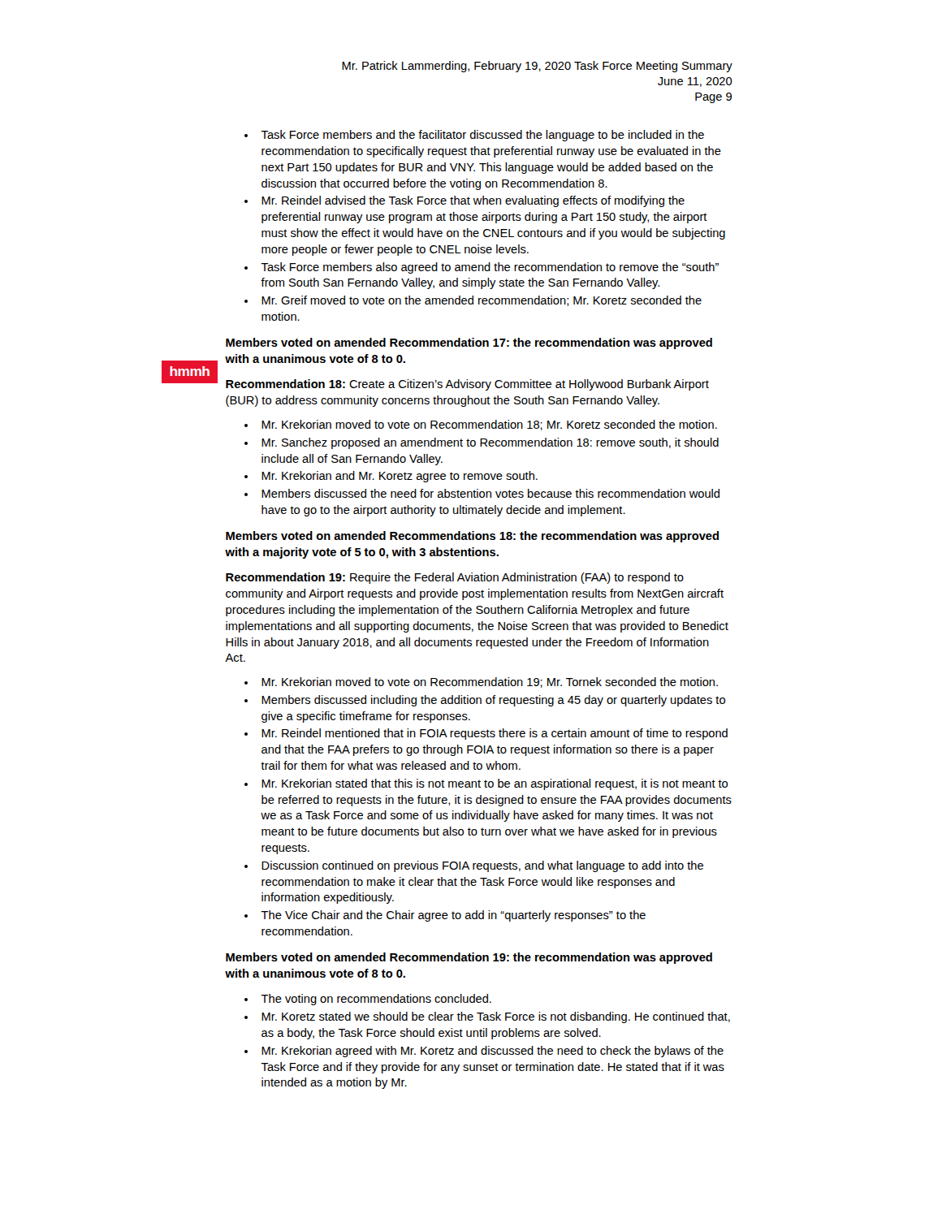Mr. Patrick Lammerding, February 19, 2020 Task Force Meeting Summary
June 11, 2020
Page 9
hmmh
Task Force members and the facilitator discussed the language to be included in the recommendation to specifically request that preferential runway use be evaluated in the next Part 150 updates for BUR and VNY. This language would be added based on the discussion that occurred before the voting on Recommendation 8.
Mr. Reindel advised the Task Force that when evaluating effects of modifying the preferential runway use program at those airports during a Part 150 study, the airport must show the effect it would have on the CNEL contours and if you would be subjecting more people or fewer people to CNEL noise levels.
Task Force members also agreed to amend the recommendation to remove the “south” from South San Fernando Valley, and simply state the San Fernando Valley.
Mr. Greif moved to vote on the amended recommendation; Mr. Koretz seconded the motion.
Members voted on amended Recommendation 17: the recommendation was approved with a unanimous vote of 8 to 0.
Recommendation 18: Create a Citizen’s Advisory Committee at Hollywood Burbank Airport (BUR) to address community concerns throughout the South San Fernando Valley.
Mr. Krekorian moved to vote on Recommendation 18; Mr. Koretz seconded the motion.
Mr. Sanchez proposed an amendment to Recommendation 18: remove south, it should include all of San Fernando Valley.
Mr. Krekorian and Mr. Koretz agree to remove south.
Members discussed the need for abstention votes because this recommendation would have to go to the airport authority to ultimately decide and implement.
Members voted on amended Recommendations 18: the recommendation was approved with a majority vote of 5 to 0, with 3 abstentions.
Recommendation 19: Require the Federal Aviation Administration (FAA) to respond to community and Airport requests and provide post implementation results from NextGen aircraft procedures including the implementation of the Southern California Metroplex and future implementations and all supporting documents, the Noise Screen that was provided to Benedict Hills in about January 2018, and all documents requested under the Freedom of Information Act.
Mr. Krekorian moved to vote on Recommendation 19; Mr. Tornek seconded the motion.
Members discussed including the addition of requesting a 45 day or quarterly updates to give a specific timeframe for responses.
Mr. Reindel mentioned that in FOIA requests there is a certain amount of time to respond and that the FAA prefers to go through FOIA to request information so there is a paper trail for them for what was released and to whom.
Mr. Krekorian stated that this is not meant to be an aspirational request, it is not meant to be referred to requests in the future, it is designed to ensure the FAA provides documents we as a Task Force and some of us individually have asked for many times. It was not meant to be future documents but also to turn over what we have asked for in previous requests.
Discussion continued on previous FOIA requests, and what language to add into the recommendation to make it clear that the Task Force would like responses and information expeditiously.
The Vice Chair and the Chair agree to add in “quarterly responses” to the recommendation.
Members voted on amended Recommendation 19: the recommendation was approved with a unanimous vote of 8 to 0.
The voting on recommendations concluded.
Mr. Koretz stated we should be clear the Task Force is not disbanding. He continued that, as a body, the Task Force should exist until problems are solved.
Mr. Krekorian agreed with Mr. Koretz and discussed the need to check the bylaws of the Task Force and if they provide for any sunset or termination date. He stated that if it was intended as a motion by Mr.